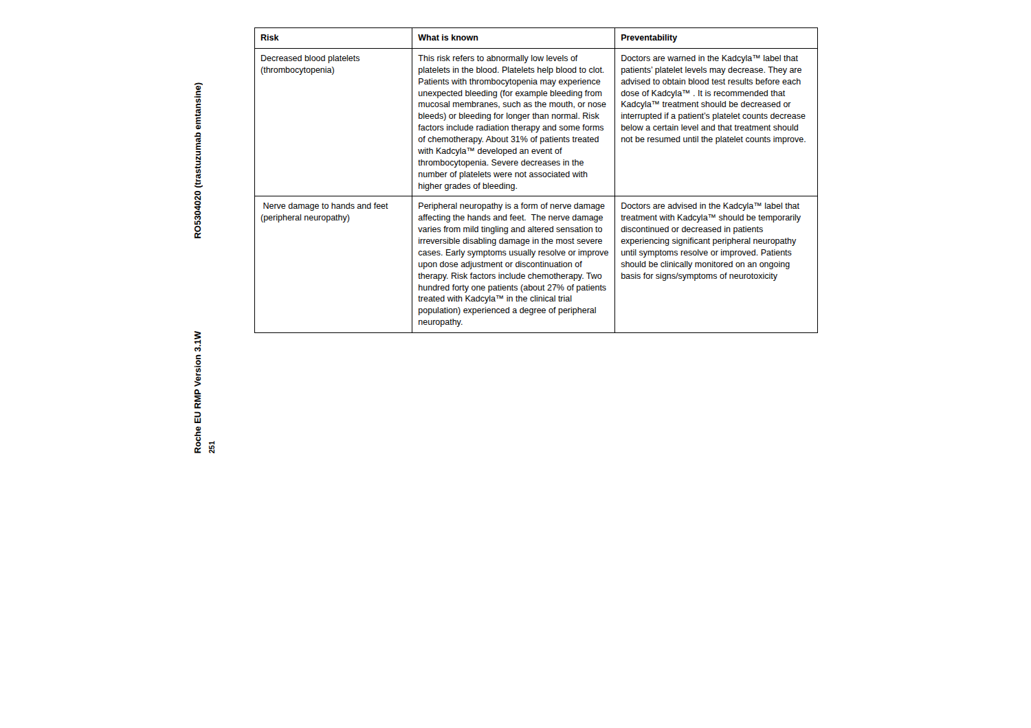RO5304020 (trastuzumab emtansine)
Roche EU RMP Version 3.1W
251
| Risk | What is known | Preventability |
| --- | --- | --- |
| Decreased blood platelets (thrombocytopenia) | This risk refers to abnormally low levels of platelets in the blood. Platelets help blood to clot. Patients with thrombocytopenia may experience unexpected bleeding (for example bleeding from mucosal membranes, such as the mouth, or nose bleeds) or bleeding for longer than normal. Risk factors include radiation therapy and some forms of chemotherapy. About 31% of patients treated with Kadcyla™ developed an event of thrombocytopenia. Severe decreases in the number of platelets were not associated with higher grades of bleeding. | Doctors are warned in the Kadcyla™ label that patients’ platelet levels may decrease. They are advised to obtain blood test results before each dose of Kadcyla™ . It is recommended that Kadcyla™ treatment should be decreased or interrupted if a patient’s platelet counts decrease below a certain level and that treatment should not be resumed until the platelet counts improve. |
| Nerve damage to hands and feet (peripheral neuropathy) | Peripheral neuropathy is a form of nerve damage affecting the hands and feet. The nerve damage varies from mild tingling and altered sensation to irreversible disabling damage in the most severe cases. Early symptoms usually resolve or improve upon dose adjustment or discontinuation of therapy. Risk factors include chemotherapy. Two hundred forty one patients (about 27% of patients treated with Kadcyla™ in the clinical trial population) experienced a degree of peripheral neuropathy. | Doctors are advised in the Kadcyla™ label that treatment with Kadcyla™ should be temporarily discontinued or decreased in patients experiencing significant peripheral neuropathy until symptoms resolve or improved. Patients should be clinically monitored on an ongoing basis for signs/symptoms of neurotoxicity |